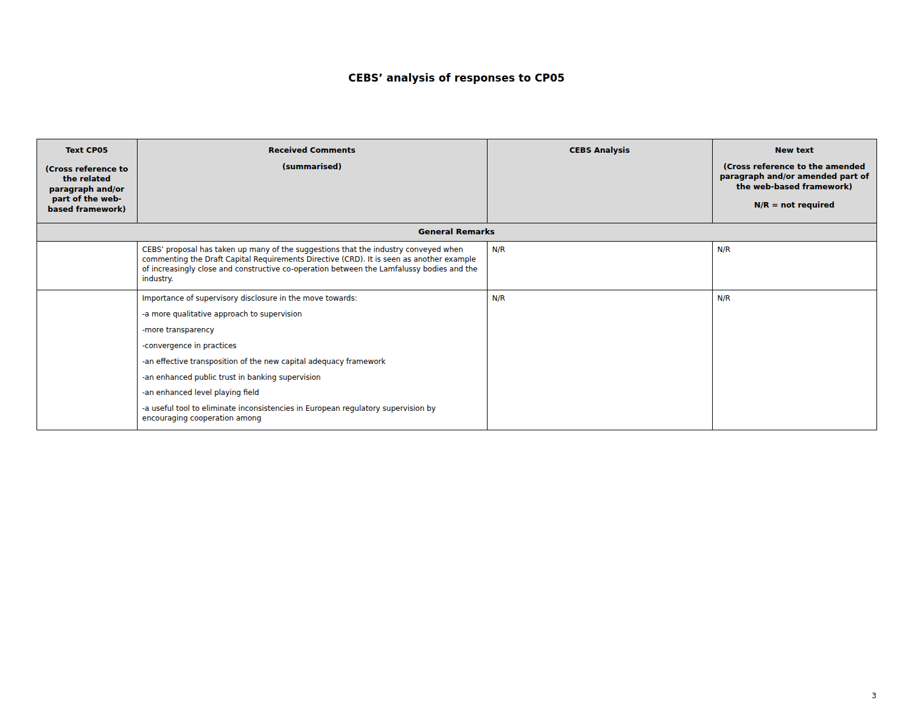CEBS’ analysis of responses to CP05
| Text CP05 (Cross reference to the related paragraph and/or part of the web-based framework) | Received Comments (summarised) | CEBS Analysis | New text (Cross reference to the amended paragraph and/or amended part of the web-based framework) N/R = not required |
| --- | --- | --- | --- |
| General Remarks |
| | CEBS’ proposal has taken up many of the suggestions that the industry conveyed when commenting the Draft Capital Requirements Directive (CRD). It is seen as another example of increasingly close and constructive co-operation between the Lamfalussy bodies and the industry. | N/R | N/R |
| | Importance of supervisory disclosure in the move towards: -a more qualitative approach to supervision -more transparency -convergence in practices -an effective transposition of the new capital adequacy framework -an enhanced public trust in banking supervision -an enhanced level playing field -a useful tool to eliminate inconsistencies in European regulatory supervision by encouraging cooperation among | N/R | N/R |
3